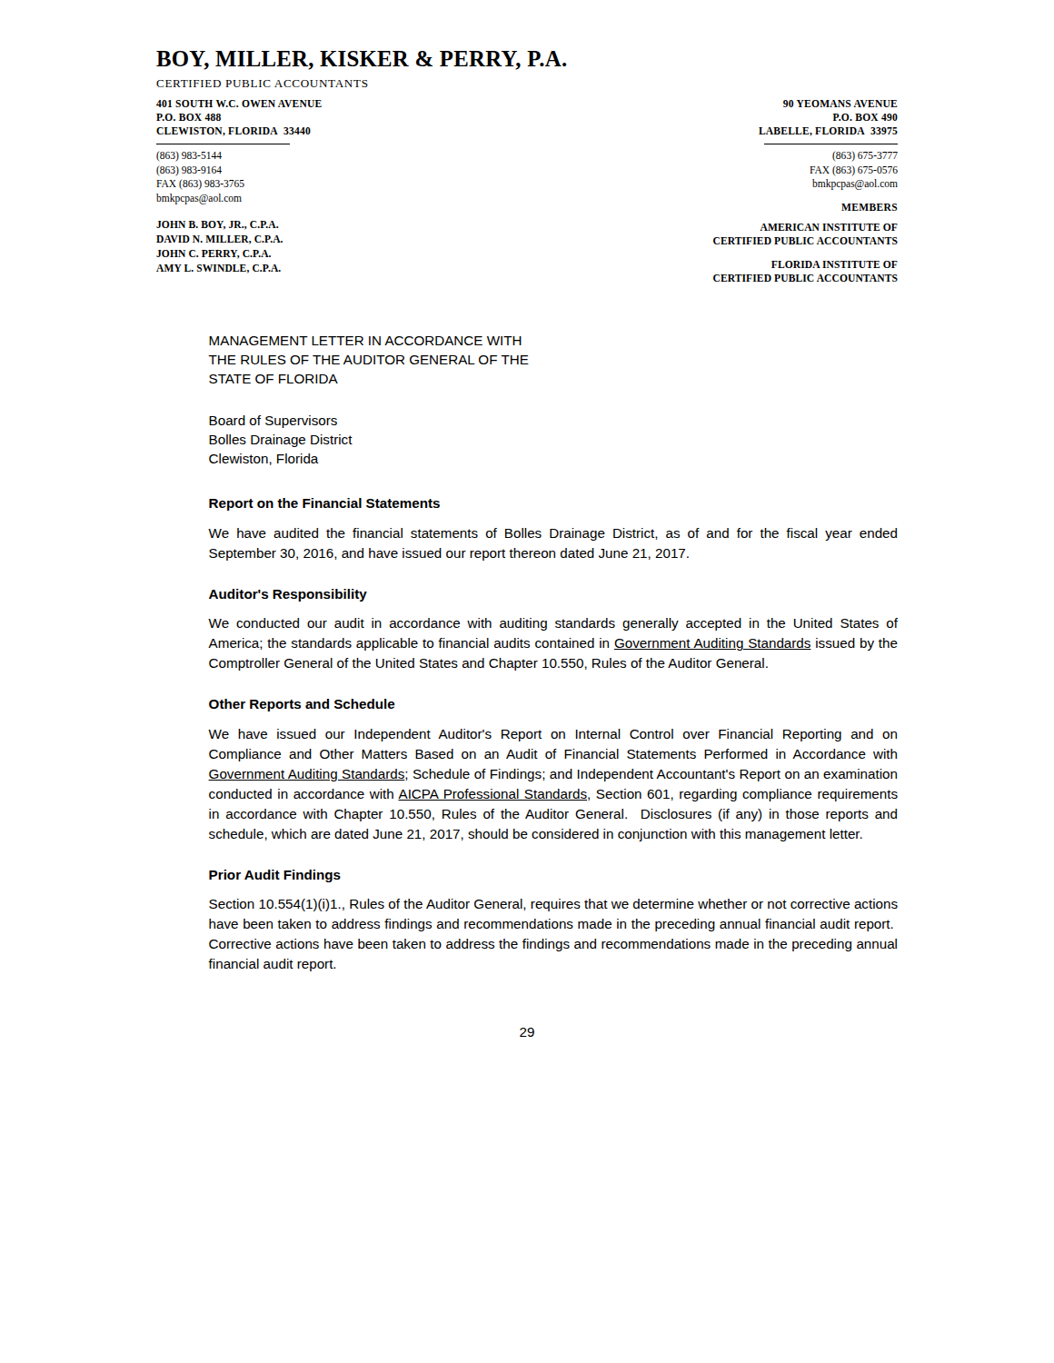BOY, MILLER, KISKER & PERRY, P.A.
CERTIFIED PUBLIC ACCOUNTANTS
401 SOUTH W.C. OWEN AVENUE
P.O. BOX 488
CLEWISTON, FLORIDA 33440
(863) 983-5144
(863) 983-9164
FAX (863) 983-3765
bmkpcpas@aol.com
JOHN B. BOY, JR., C.P.A.
DAVID N. MILLER, C.P.A.
JOHN C. PERRY, C.P.A.
AMY L. SWINDLE, C.P.A.
90 YEOMANS AVENUE
P.O. BOX 490
LABELLE, FLORIDA 33975
(863) 675-3777
FAX (863) 675-0576
bmkpcpas@aol.com
MEMBERS
AMERICAN INSTITUTE OF
CERTIFIED PUBLIC ACCOUNTANTS
FLORIDA INSTITUTE OF
CERTIFIED PUBLIC ACCOUNTANTS
MANAGEMENT LETTER IN ACCORDANCE WITH
THE RULES OF THE AUDITOR GENERAL OF THE
STATE OF FLORIDA
Board of Supervisors
Bolles Drainage District
Clewiston, Florida
Report on the Financial Statements
We have audited the financial statements of Bolles Drainage District, as of and for the fiscal year ended September 30, 2016, and have issued our report thereon dated June 21, 2017.
Auditor's Responsibility
We conducted our audit in accordance with auditing standards generally accepted in the United States of America; the standards applicable to financial audits contained in Government Auditing Standards issued by the Comptroller General of the United States and Chapter 10.550, Rules of the Auditor General.
Other Reports and Schedule
We have issued our Independent Auditor's Report on Internal Control over Financial Reporting and on Compliance and Other Matters Based on an Audit of Financial Statements Performed in Accordance with Government Auditing Standards; Schedule of Findings; and Independent Accountant's Report on an examination conducted in accordance with AICPA Professional Standards, Section 601, regarding compliance requirements in accordance with Chapter 10.550, Rules of the Auditor General. Disclosures (if any) in those reports and schedule, which are dated June 21, 2017, should be considered in conjunction with this management letter.
Prior Audit Findings
Section 10.554(1)(i)1., Rules of the Auditor General, requires that we determine whether or not corrective actions have been taken to address findings and recommendations made in the preceding annual financial audit report. Corrective actions have been taken to address the findings and recommendations made in the preceding annual financial audit report.
29